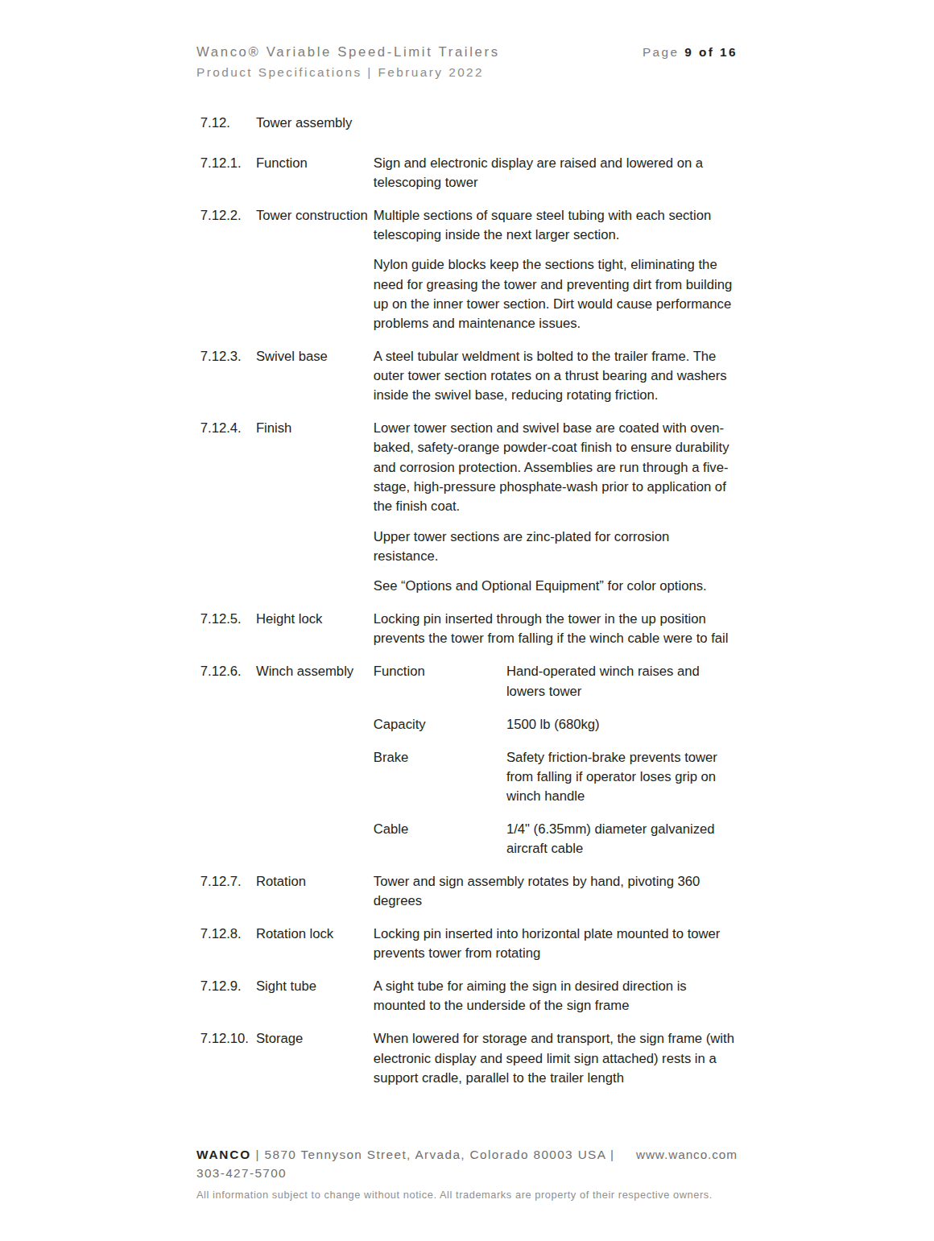Wanco® Variable Speed-Limit Trailers
Page 9 of 16
Product Specifications | February 2022
| 7.12. | Tower assembly |
| 7.12.1. | Function | Sign and electronic display are raised and lowered on a telescoping tower |
| 7.12.2. | Tower construction | Multiple sections of square steel tubing with each section telescoping inside the next larger section. Nylon guide blocks keep the sections tight, eliminating the need for greasing the tower and preventing dirt from building up on the inner tower section. Dirt would cause performance problems and maintenance issues. |
| 7.12.3. | Swivel base | A steel tubular weldment is bolted to the trailer frame. The outer tower section rotates on a thrust bearing and washers inside the swivel base, reducing rotating friction. |
| 7.12.4. | Finish | Lower tower section and swivel base are coated with oven-baked, safety-orange powder-coat finish to ensure durability and corrosion protection. Assemblies are run through a five-stage, high-pressure phosphate-wash prior to application of the finish coat. Upper tower sections are zinc-plated for corrosion resistance. See “Options and Optional Equipment” for color options. |
| 7.12.5. | Height lock | Locking pin inserted through the tower in the up position prevents the tower from falling if the winch cable were to fail |
| 7.12.6. | Winch assembly | / Function / Hand-operated winch raises and lowers tower / / Capacity / 1500 lb (680kg) / / Brake / Safety friction-brake prevents tower from falling if operator loses grip on winch handle / / Cable / 1/4" (6.35mm) diameter galvanized aircraft cable / |
| 7.12.7. | Rotation | Tower and sign assembly rotates by hand, pivoting 360 degrees |
| 7.12.8. | Rotation lock | Locking pin inserted into horizontal plate mounted to tower prevents tower from rotating |
| 7.12.9. | Sight tube | A sight tube for aiming the sign in desired direction is mounted to the underside of the sign frame |
| 7.12.10. | Storage | When lowered for storage and transport, the sign frame (with electronic display and speed limit sign attached) rests in a support cradle, parallel to the trailer length |
WANCO | 5870 Tennyson Street, Arvada, Colorado 80003 USA | 303-427-5700
www.wanco.com
All information subject to change without notice. All trademarks are property of their respective owners.